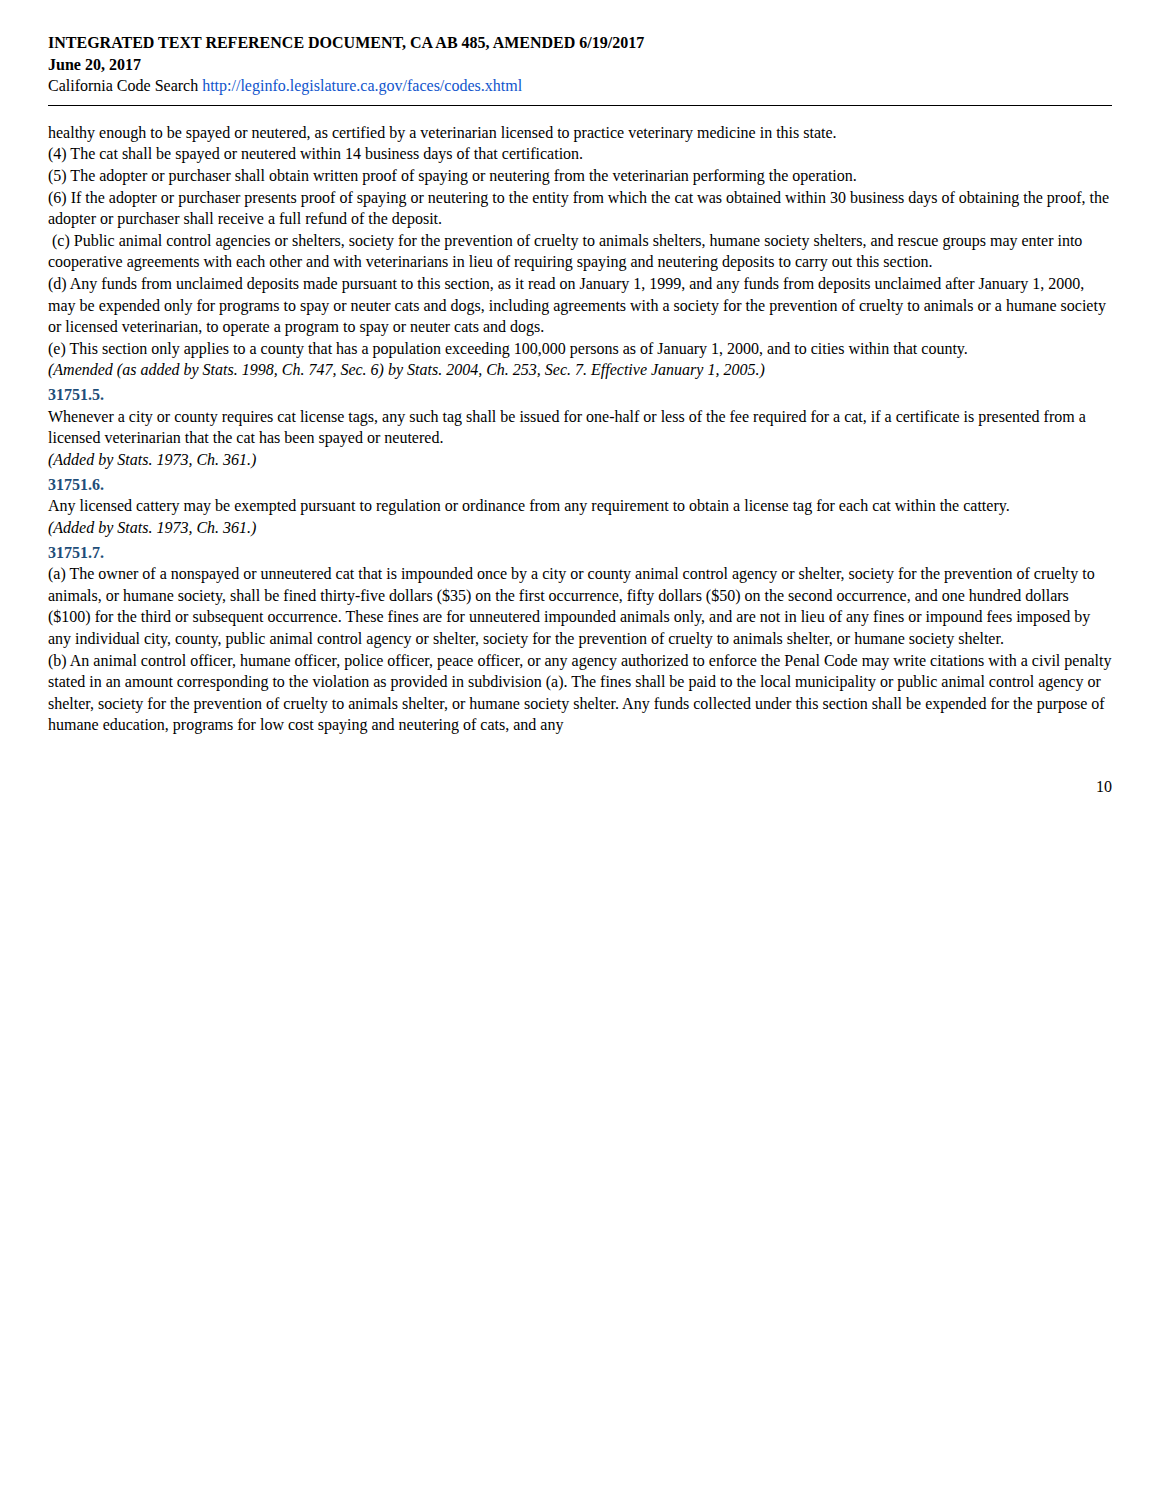INTEGRATED TEXT REFERENCE DOCUMENT, CA AB 485, AMENDED 6/19/2017
June 20, 2017
California Code Search http://leginfo.legislature.ca.gov/faces/codes.xhtml
healthy enough to be spayed or neutered, as certified by a veterinarian licensed to practice veterinary medicine in this state.
(4) The cat shall be spayed or neutered within 14 business days of that certification.
(5) The adopter or purchaser shall obtain written proof of spaying or neutering from the veterinarian performing the operation.
(6) If the adopter or purchaser presents proof of spaying or neutering to the entity from which the cat was obtained within 30 business days of obtaining the proof, the adopter or purchaser shall receive a full refund of the deposit.
(c) Public animal control agencies or shelters, society for the prevention of cruelty to animals shelters, humane society shelters, and rescue groups may enter into cooperative agreements with each other and with veterinarians in lieu of requiring spaying and neutering deposits to carry out this section.
(d) Any funds from unclaimed deposits made pursuant to this section, as it read on January 1, 1999, and any funds from deposits unclaimed after January 1, 2000, may be expended only for programs to spay or neuter cats and dogs, including agreements with a society for the prevention of cruelty to animals or a humane society or licensed veterinarian, to operate a program to spay or neuter cats and dogs.
(e) This section only applies to a county that has a population exceeding 100,000 persons as of January 1, 2000, and to cities within that county.
(Amended (as added by Stats. 1998, Ch. 747, Sec. 6) by Stats. 2004, Ch. 253, Sec. 7. Effective January 1, 2005.)
31751.5.
Whenever a city or county requires cat license tags, any such tag shall be issued for one-half or less of the fee required for a cat, if a certificate is presented from a licensed veterinarian that the cat has been spayed or neutered.
(Added by Stats. 1973, Ch. 361.)
31751.6.
Any licensed cattery may be exempted pursuant to regulation or ordinance from any requirement to obtain a license tag for each cat within the cattery.
(Added by Stats. 1973, Ch. 361.)
31751.7.
(a) The owner of a nonspayed or unneutered cat that is impounded once by a city or county animal control agency or shelter, society for the prevention of cruelty to animals, or humane society, shall be fined thirty-five dollars ($35) on the first occurrence, fifty dollars ($50) on the second occurrence, and one hundred dollars ($100) for the third or subsequent occurrence. These fines are for unneutered impounded animals only, and are not in lieu of any fines or impound fees imposed by any individual city, county, public animal control agency or shelter, society for the prevention of cruelty to animals shelter, or humane society shelter.
(b) An animal control officer, humane officer, police officer, peace officer, or any agency authorized to enforce the Penal Code may write citations with a civil penalty stated in an amount corresponding to the violation as provided in subdivision (a). The fines shall be paid to the local municipality or public animal control agency or shelter, society for the prevention of cruelty to animals shelter, or humane society shelter. Any funds collected under this section shall be expended for the purpose of humane education, programs for low cost spaying and neutering of cats, and any
10